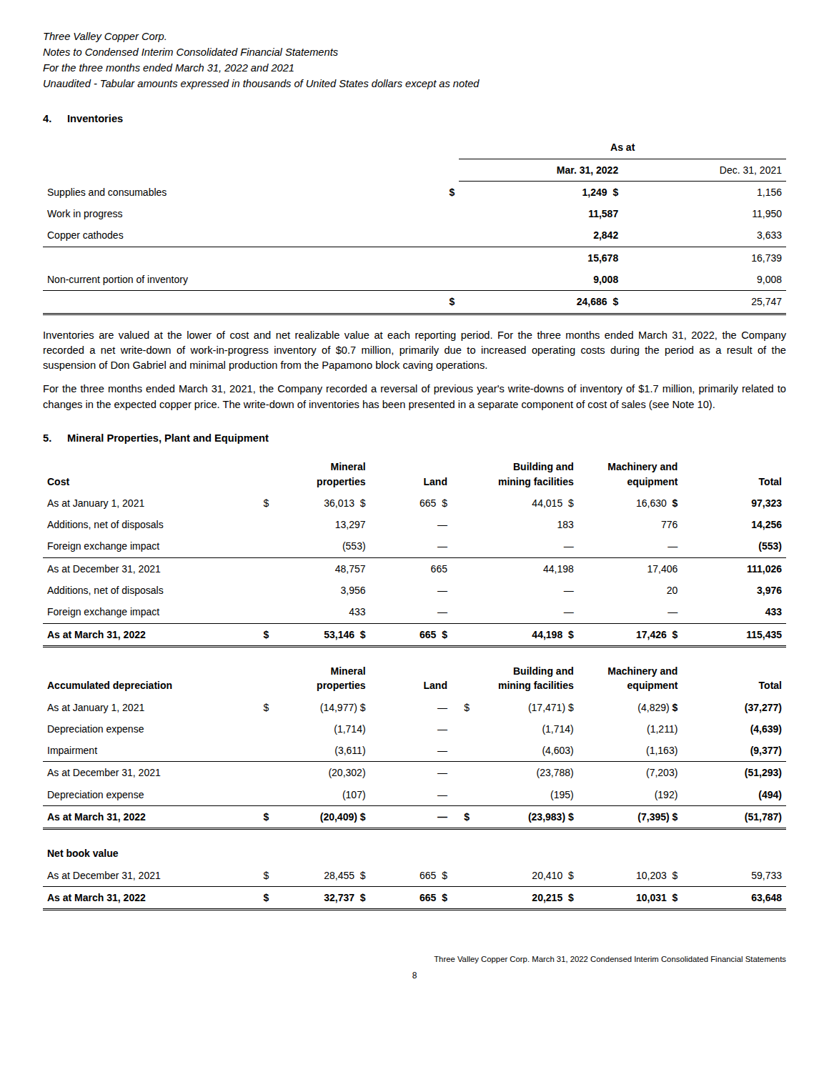Three Valley Copper Corp.
Notes to Condensed Interim Consolidated Financial Statements
For the three months ended March 31, 2022 and 2021
Unaudited - Tabular amounts expressed in thousands of United States dollars except as noted
4. Inventories
| | | As at |
| | | Mar. 31, 2022 | Dec. 31, 2021 |
| Supplies and consumables | $ | 1,249 $ | 1,156 |
| Work in progress | | 11,587 | 11,950 |
| Copper cathodes | | 2,842 | 3,633 |
| | | 15,678 | 16,739 |
| Non-current portion of inventory | | 9,008 | 9,008 |
| | $ | 24,686 $ | 25,747 |
Inventories are valued at the lower of cost and net realizable value at each reporting period. For the three months ended March 31, 2022, the Company recorded a net write-down of work-in-progress inventory of $0.7 million, primarily due to increased operating costs during the period as a result of the suspension of Don Gabriel and minimal production from the Papamono block caving operations.
For the three months ended March 31, 2021, the Company recorded a reversal of previous year's write-downs of inventory of $1.7 million, primarily related to changes in the expected copper price. The write-down of inventories has been presented in a separate component of cost of sales (see Note 10).
5. Mineral Properties, Plant and Equipment
| Cost | | Mineral properties | Land | | Building and mining facilities | Machinery and equipment | Total |
| As at January 1, 2021 | $ | 36,013 $ | 665 $ | | 44,015 $ | 16,630 $ | 97,323 |
| Additions, net of disposals | | 13,297 | — | | 183 | 776 | 14,256 |
| Foreign exchange impact | | (553) | — | | — | — | (553) |
| As at December 31, 2021 | | 48,757 | 665 | | 44,198 | 17,406 | 111,026 |
| Additions, net of disposals | | 3,956 | — | | — | 20 | 3,976 |
| Foreign exchange impact | | 433 | — | | — | — | 433 |
| As at March 31, 2022 | $ | 53,146 $ | 665 $ | | 44,198 $ | 17,426 $ | 115,435 |
| Accumulated depreciation | | Mineral properties | Land | | Building and mining facilities | Machinery and equipment | Total |
| As at January 1, 2021 | $ | (14,977) $ | — | $ | (17,471) $ | (4,829) $ | (37,277) |
| Depreciation expense | | (1,714) | — | | (1,714) | (1,211) | (4,639) |
| Impairment | | (3,611) | — | | (4,603) | (1,163) | (9,377) |
| As at December 31, 2021 | | (20,302) | — | | (23,788) | (7,203) | (51,293) |
| Depreciation expense | | (107) | — | | (195) | (192) | (494) |
| As at March 31, 2022 | $ | (20,409) $ | — | $ | (23,983) $ | (7,395) $ | (51,787) |
| Net book value | | | | | | | |
| As at December 31, 2021 | $ | 28,455 $ | 665 $ | | 20,410 $ | 10,203 $ | 59,733 |
| As at March 31, 2022 | $ | 32,737 $ | 665 $ | | 20,215 $ | 10,031 $ | 63,648 |
Three Valley Copper Corp. March 31, 2022 Condensed Interim Consolidated Financial Statements
8